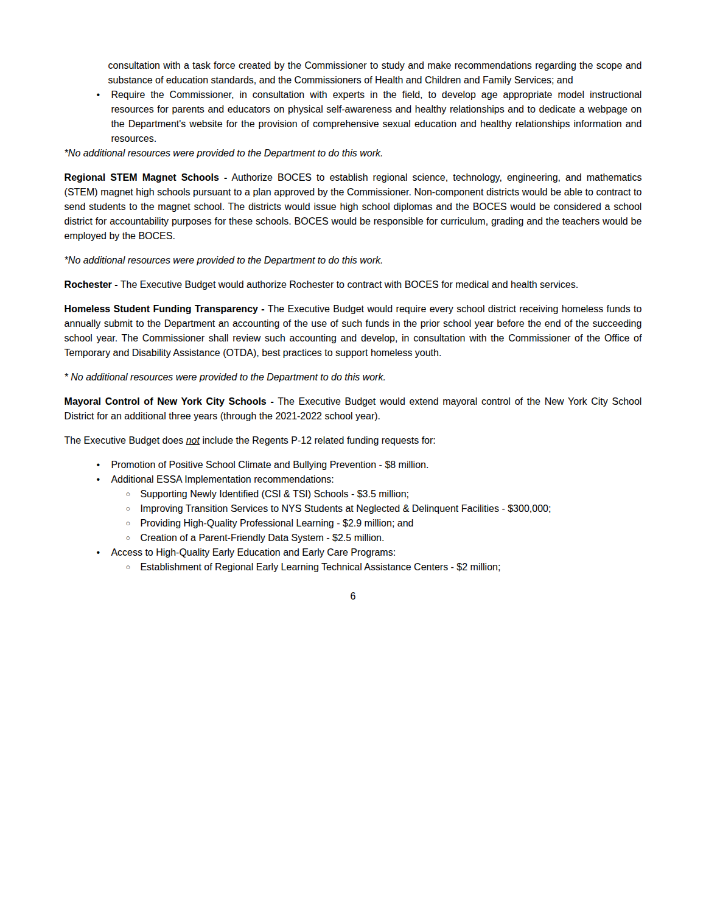consultation with a task force created by the Commissioner to study and make recommendations regarding the scope and substance of education standards, and the Commissioners of Health and Children and Family Services; and
Require the Commissioner, in consultation with experts in the field, to develop age appropriate model instructional resources for parents and educators on physical self-awareness and healthy relationships and to dedicate a webpage on the Department's website for the provision of comprehensive sexual education and healthy relationships information and resources.
*No additional resources were provided to the Department to do this work.
Regional STEM Magnet Schools - Authorize BOCES to establish regional science, technology, engineering, and mathematics (STEM) magnet high schools pursuant to a plan approved by the Commissioner. Non-component districts would be able to contract to send students to the magnet school. The districts would issue high school diplomas and the BOCES would be considered a school district for accountability purposes for these schools. BOCES would be responsible for curriculum, grading and the teachers would be employed by the BOCES.
*No additional resources were provided to the Department to do this work.
Rochester - The Executive Budget would authorize Rochester to contract with BOCES for medical and health services.
Homeless Student Funding Transparency - The Executive Budget would require every school district receiving homeless funds to annually submit to the Department an accounting of the use of such funds in the prior school year before the end of the succeeding school year. The Commissioner shall review such accounting and develop, in consultation with the Commissioner of the Office of Temporary and Disability Assistance (OTDA), best practices to support homeless youth.
* No additional resources were provided to the Department to do this work.
Mayoral Control of New York City Schools - The Executive Budget would extend mayoral control of the New York City School District for an additional three years (through the 2021-2022 school year).
The Executive Budget does not include the Regents P-12 related funding requests for:
Promotion of Positive School Climate and Bullying Prevention - $8 million.
Additional ESSA Implementation recommendations:
Supporting Newly Identified (CSI & TSI) Schools - $3.5 million;
Improving Transition Services to NYS Students at Neglected & Delinquent Facilities - $300,000;
Providing High-Quality Professional Learning - $2.9 million; and
Creation of a Parent-Friendly Data System - $2.5 million.
Access to High-Quality Early Education and Early Care Programs:
Establishment of Regional Early Learning Technical Assistance Centers - $2 million;
6